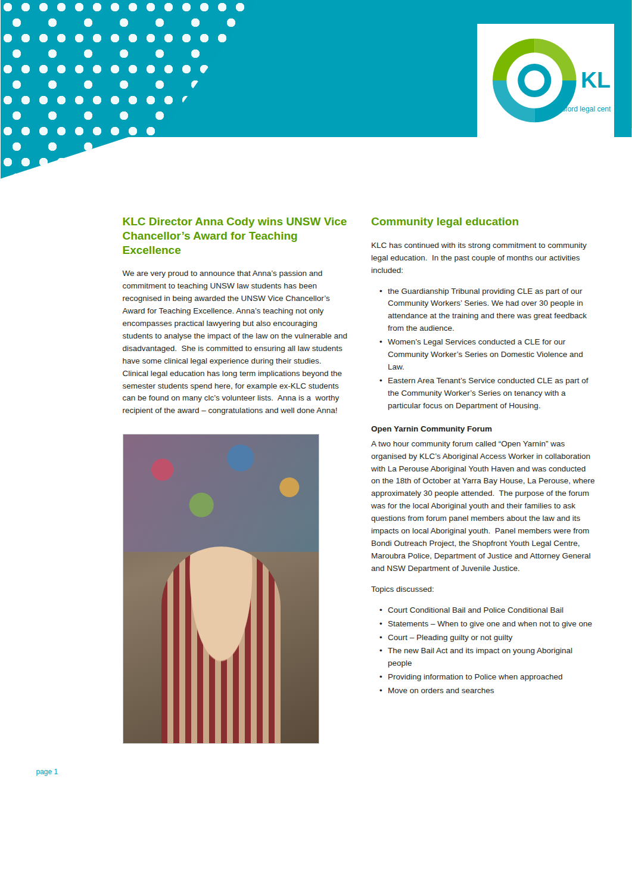KLC kingsford legal centre
kingsford legal centre eBulletin summer 2009
KLC Director Anna Cody wins UNSW Vice Chancellor’s Award for Teaching Excellence
We are very proud to announce that Anna’s passion and commitment to teaching UNSW law students has been recognised in being awarded the UNSW Vice Chancellor’s Award for Teaching Excellence. Anna’s teaching not only encompasses practical lawyering but also encouraging students to analyse the impact of the law on the vulnerable and disadvantaged. She is committed to ensuring all law students have some clinical legal experience during their studies. Clinical legal education has long term implications beyond the semester students spend here, for example ex-KLC students can be found on many clc’s volunteer lists. Anna is a worthy recipient of the award – congratulations and well done Anna!
Community legal education
KLC has continued with its strong commitment to community legal education. In the past couple of months our activities included:
the Guardianship Tribunal providing CLE as part of our Community Workers’ Series. We had over 30 people in attendance at the training and there was great feedback from the audience.
Women’s Legal Services conducted a CLE for our Community Worker’s Series on Domestic Violence and Law.
Eastern Area Tenant’s Service conducted CLE as part of the Community Worker’s Series on tenancy with a particular focus on Department of Housing.
Open Yarnin Community Forum
A two hour community forum called “Open Yarnin” was organised by KLC’s Aboriginal Access Worker in collaboration with La Perouse Aboriginal Youth Haven and was conducted on the 18th of October at Yarra Bay House, La Perouse, where approximately 30 people attended. The purpose of the forum was for the local Aboriginal youth and their families to ask questions from forum panel members about the law and its impacts on local Aboriginal youth. Panel members were from Bondi Outreach Project, the Shopfront Youth Legal Centre, Maroubra Police, Department of Justice and Attorney General and NSW Department of Juvenile Justice.
Topics discussed:
Court Conditional Bail and Police Conditional Bail
Statements – When to give one and when not to give one
Court – Pleading guilty or not guilty
The new Bail Act and its impact on young Aboriginal people
Providing information to Police when approached
Move on orders and searches
page 1